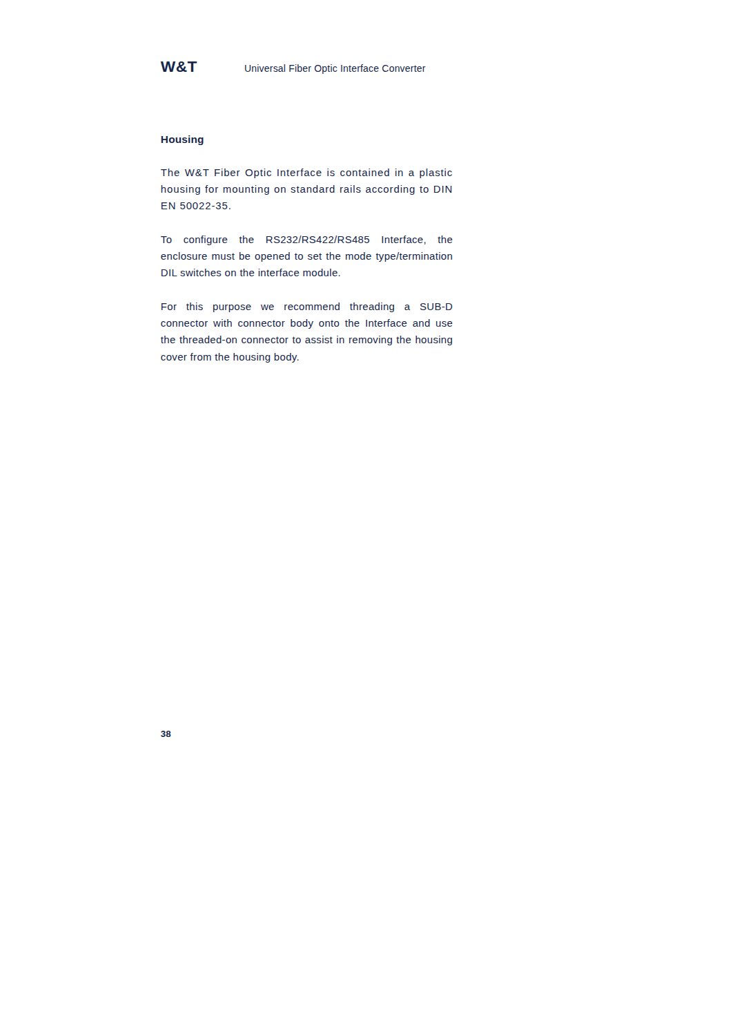W&T
Universal Fiber Optic Interface Converter
Housing
The W&T Fiber Optic Interface is contained in a plastic housing for mounting on standard rails according to DIN EN 50022-35.
To configure the RS232/RS422/RS485 Interface, the enclosure must be opened to set the mode type/termination DIL switches on the interface module.
For this purpose we recommend threading a SUB-D connector with connector body onto the Interface and use the threaded-on connector to assist in removing the housing cover from the housing body.
38